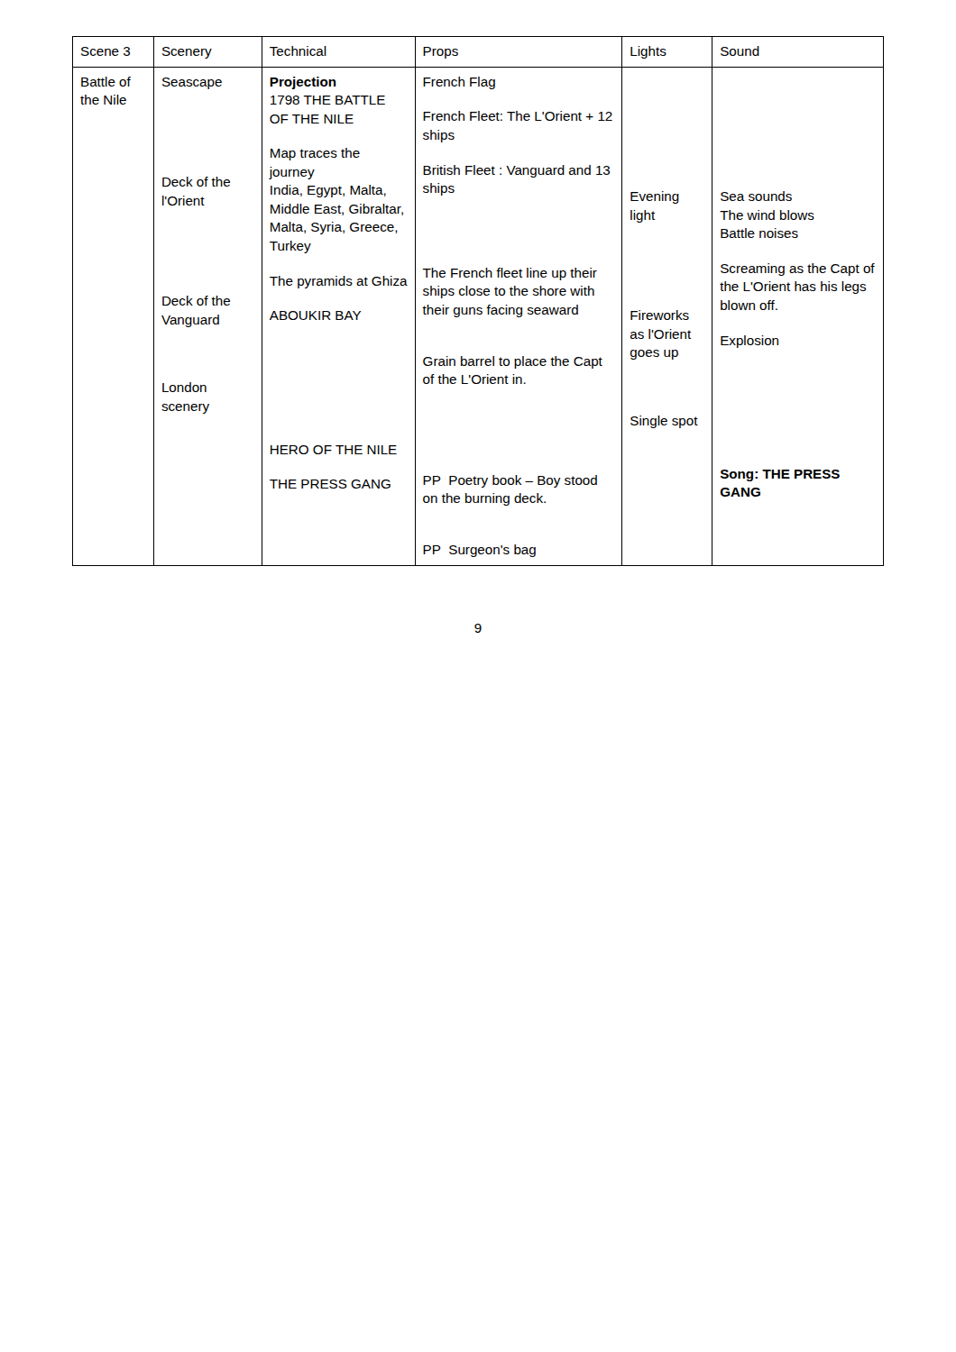| Scene 3 | Scenery | Technical | Props | Lights | Sound |
| --- | --- | --- | --- | --- | --- |
| Battle of the Nile | Seascape Deck of the l'Orient Deck of the Vanguard London scenery | Projection 1798 THE BATTLE OF THE NILE Map traces the journey India, Egypt, Malta, Middle East, Gibraltar, Malta, Syria, Greece, Turkey The pyramids at Ghiza ABOUKIR BAY HERO OF THE NILE THE PRESS GANG | French Flag French Fleet: The L'Orient + 12 ships British Fleet : Vanguard and 13 ships The French fleet line up their ships close to the shore with their guns facing seaward Grain barrel to place the Capt of the L'Orient in. PP Poetry book – Boy stood on the burning deck. PP Surgeon's bag | Evening light Fireworks as l'Orient goes up Single spot | Sea sounds The wind blows Battle noises Screaming as the Capt of the L'Orient has his legs blown off. Explosion Song: THE PRESS GANG |
9